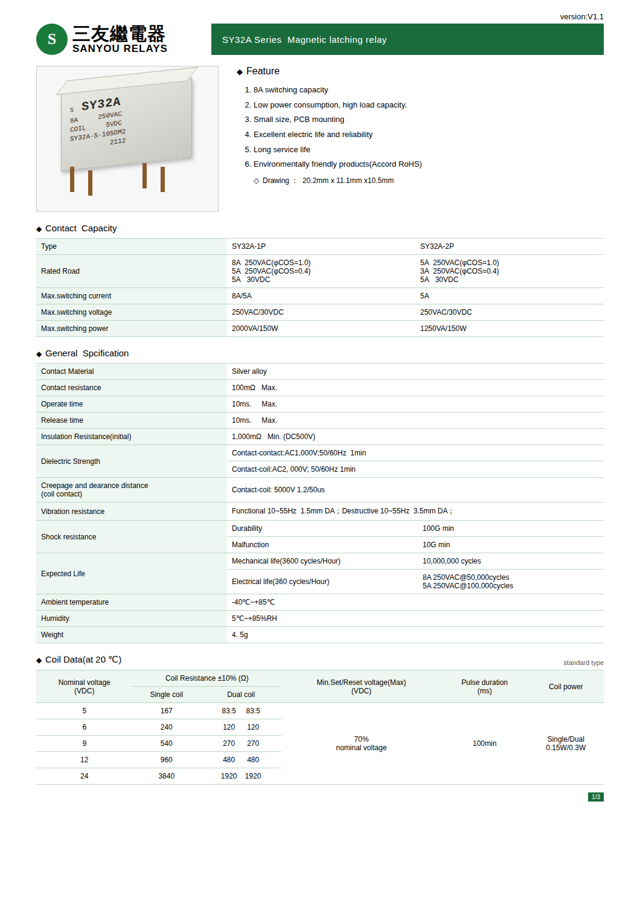version:V1.1
S
三友繼電器
SANYOU RELAYS
SY32A Series Magnetic latching relay
S SY32A
8A 250VAC
COIL 5VDC
SY32A-S-105DM2
2112
Feature
8A switching capacity
Low power consumption, high load capacity.
Small size, PCB mounting
Excellent electric life and reliability
Long service life
Environmentally friendly products(Accord RoHS)
Drawing ： 20.2mm x 11.1mm x10.5mm
Contact Capacity
| Type | SY32A-1P | SY32A-2P |
| Rated Road | 8A 250VAC(φCOS=1.0) 5A 250VAC(φCOS=0.4) 5A 30VDC | 5A 250VAC(φCOS=1.0) 3A 250VAC(φCOS=0.4) 5A 30VDC |
| Max.switching current | 8A/5A | 5A |
| Max.switching voltage | 250VAC/30VDC | 250VAC/30VDC |
| Max.switching power | 2000VA/150W | 1250VA/150W |
General Spcification
| Contact Material | Silver alloy |
| Contact resistance | 100mΩ Max. |
| Operate time | 10ms. Max. |
| Release time | 10ms. Max. |
| Insulation Resistance(initial) | 1,000mΩ Min. (DC500V) |
| Dielectric Strength | Contact-contact:AC1,000V;50/60Hz 1min |
| Contact-coil:AC2, 000V; 50/60Hz 1min |
| Creepage and dearance distance (coil contact) | Contact-coil: 5000V 1.2/50us |
| Vibration resistance | Functional 10~55Hz 1.5mm DA；Destructive 10~55Hz 3.5mm DA； |
| Shock resistance | Durability | 100G min |
| Malfunction | 10G min |
| Expected Life | Mechanical life(3600 cycles/Hour) | 10,000,000 cycles |
| Electrical life(360 cycles/Hour) | 8A 250VAC@50,000cycles 5A 250VAC@100,000cycles |
| Ambient temperature | -40℃~+85℃ |
| Humidity | 5℃~+85%RH |
| Weight | 4. 5g |
Coil Data(at 20 ℃)
standard type
| Nominal voltage (VDC) | Coil Resistance ±10% (Ω) | Min.Set/Reset voltage(Max) (VDC) | Pulse duration (ms) | Coil power |
| --- | --- | --- | --- | --- |
| Single coil | Dual coil |
| 5 | 167 | 83.5 83.5 | 70% nominal voltage | 100min | Single/Dual 0.15W/0.3W |
| 6 | 240 | 120 120 |
| 9 | 540 | 270 270 |
| 12 | 960 | 480 480 |
| 24 | 3840 | 1920 1920 |
1/3